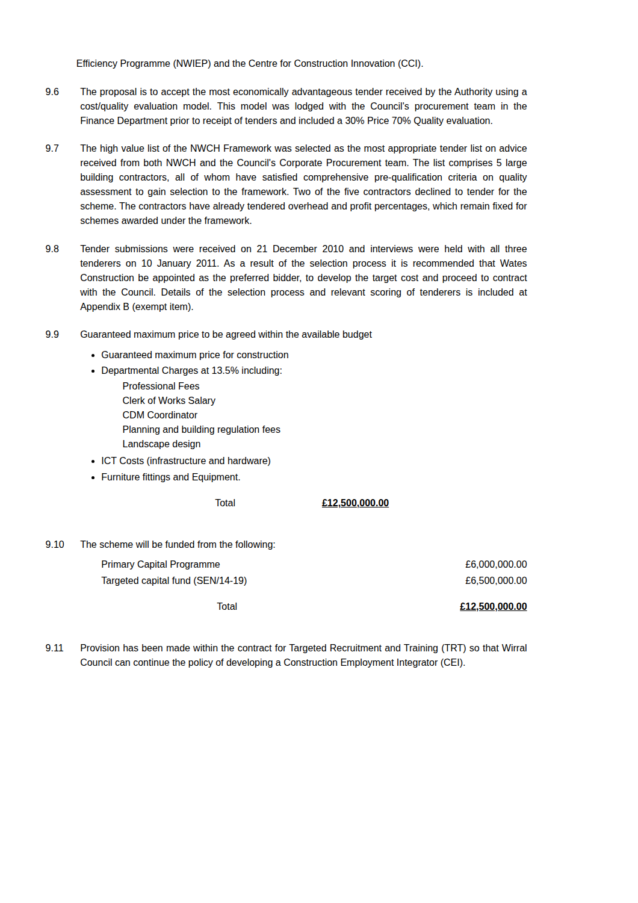Efficiency Programme (NWIEP) and the Centre for Construction Innovation (CCI).
9.6
The proposal is to accept the most economically advantageous tender received by the Authority using a cost/quality evaluation model. This model was lodged with the Council's procurement team in the Finance Department prior to receipt of tenders and included a 30% Price 70% Quality evaluation.
9.7
The high value list of the NWCH Framework was selected as the most appropriate tender list on advice received from both NWCH and the Council's Corporate Procurement team. The list comprises 5 large building contractors, all of whom have satisfied comprehensive pre-qualification criteria on quality assessment to gain selection to the framework. Two of the five contractors declined to tender for the scheme. The contractors have already tendered overhead and profit percentages, which remain fixed for schemes awarded under the framework.
9.8
Tender submissions were received on 21 December 2010 and interviews were held with all three tenderers on 10 January 2011. As a result of the selection process it is recommended that Wates Construction be appointed as the preferred bidder, to develop the target cost and proceed to contract with the Council. Details of the selection process and relevant scoring of tenderers is included at Appendix B (exempt item).
9.9
Guaranteed maximum price to be agreed within the available budget
Guaranteed maximum price for construction
Departmental Charges at 13.5% including:
Professional Fees
Clerk of Works Salary
CDM Coordinator
Planning and building regulation fees
Landscape design
ICT Costs (infrastructure and hardware)
Furniture fittings and Equipment.
Total £12,500,000.00
9.10
The scheme will be funded from the following:
Primary Capital Programme£6,000,000.00
Targeted capital fund (SEN/14-19)£6,500,000.00
Total £12,500,000.00
9.11
Provision has been made within the contract for Targeted Recruitment and Training (TRT) so that Wirral Council can continue the policy of developing a Construction Employment Integrator (CEI).